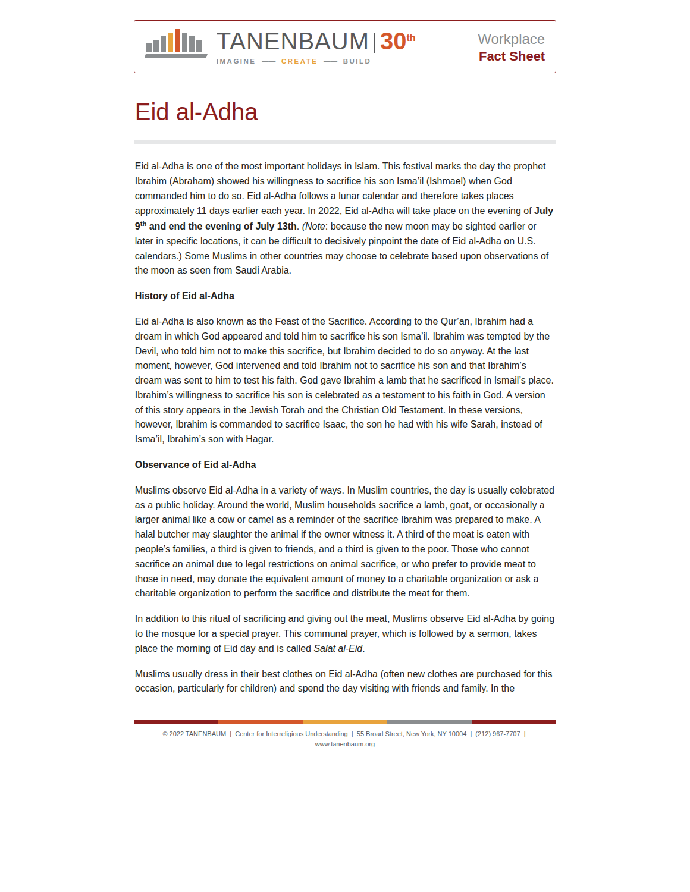TANENBAUM 30th
IMAGINE —— CREATE —— BUILD
Workplace
Fact Sheet
Eid al-Adha
Eid al-Adha is one of the most important holidays in Islam. This festival marks the day the prophet Ibrahim (Abraham) showed his willingness to sacrifice his son Isma’il (Ishmael) when God commanded him to do so. Eid al-Adha follows a lunar calendar and therefore takes places approximately 11 days earlier each year. In 2022, Eid al-Adha will take place on the evening of July 9th and end the evening of July 13th. (Note: because the new moon may be sighted earlier or later in specific locations, it can be difficult to decisively pinpoint the date of Eid al-Adha on U.S. calendars.) Some Muslims in other countries may choose to celebrate based upon observations of the moon as seen from Saudi Arabia.
History of Eid al-Adha
Eid al-Adha is also known as the Feast of the Sacrifice. According to the Qur’an, Ibrahim had a dream in which God appeared and told him to sacrifice his son Isma’il. Ibrahim was tempted by the Devil, who told him not to make this sacrifice, but Ibrahim decided to do so anyway. At the last moment, however, God intervened and told Ibrahim not to sacrifice his son and that Ibrahim’s dream was sent to him to test his faith. God gave Ibrahim a lamb that he sacrificed in Ismail’s place. Ibrahim’s willingness to sacrifice his son is celebrated as a testament to his faith in God. A version of this story appears in the Jewish Torah and the Christian Old Testament. In these versions, however, Ibrahim is commanded to sacrifice Isaac, the son he had with his wife Sarah, instead of Isma’il, Ibrahim’s son with Hagar.
Observance of Eid al-Adha
Muslims observe Eid al-Adha in a variety of ways. In Muslim countries, the day is usually celebrated as a public holiday. Around the world, Muslim households sacrifice a lamb, goat, or occasionally a larger animal like a cow or camel as a reminder of the sacrifice Ibrahim was prepared to make. A halal butcher may slaughter the animal if the owner witness it. A third of the meat is eaten with people’s families, a third is given to friends, and a third is given to the poor. Those who cannot sacrifice an animal due to legal restrictions on animal sacrifice, or who prefer to provide meat to those in need, may donate the equivalent amount of money to a charitable organization or ask a charitable organization to perform the sacrifice and distribute the meat for them.
In addition to this ritual of sacrificing and giving out the meat, Muslims observe Eid al-Adha by going to the mosque for a special prayer. This communal prayer, which is followed by a sermon, takes place the morning of Eid day and is called Salat al-Eid.
Muslims usually dress in their best clothes on Eid al-Adha (often new clothes are purchased for this occasion, particularly for children) and spend the day visiting with friends and family. In the
© 2022 TANENBAUM | Center for Interreligious Understanding | 55 Broad Street, New York, NY 10004 | (212) 967-7707 | www.tanenbaum.org